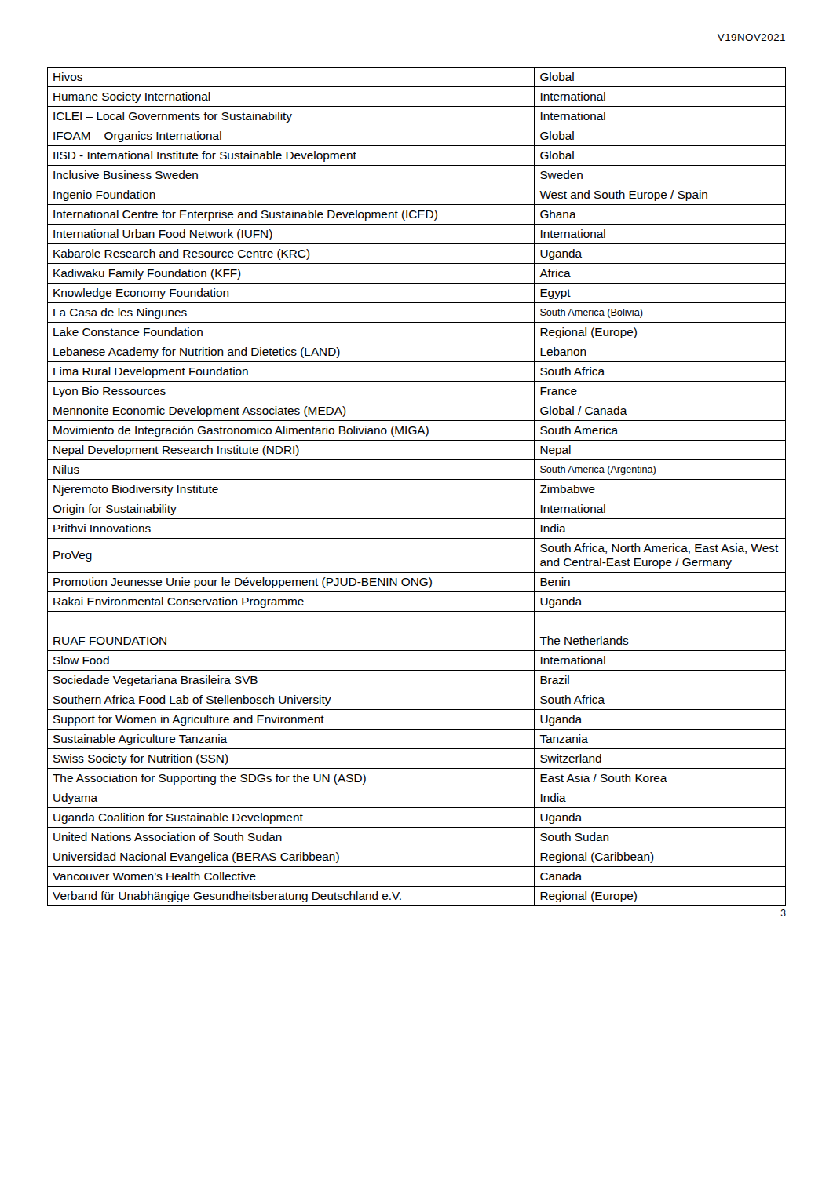V19NOV2021
| Hivos | Global |
| Humane Society International | International |
| ICLEI – Local Governments for Sustainability | International |
| IFOAM – Organics International | Global |
| IISD - International Institute for Sustainable Development | Global |
| Inclusive Business Sweden | Sweden |
| Ingenio Foundation | West and South Europe / Spain |
| International Centre for Enterprise and Sustainable Development (ICED) | Ghana |
| International Urban Food Network (IUFN) | International |
| Kabarole Research and Resource Centre (KRC) | Uganda |
| Kadiwaku Family Foundation (KFF) | Africa |
| Knowledge Economy Foundation | Egypt |
| La Casa de les Ningunes | South America (Bolivia) |
| Lake Constance Foundation | Regional (Europe) |
| Lebanese Academy for Nutrition and Dietetics (LAND) | Lebanon |
| Lima Rural Development Foundation | South Africa |
| Lyon Bio Ressources | France |
| Mennonite Economic Development Associates (MEDA) | Global / Canada |
| Movimiento de Integración Gastronomico Alimentario Boliviano (MIGA) | South America |
| Nepal Development Research Institute (NDRI) | Nepal |
| Nilus | South America (Argentina) |
| Njeremoto Biodiversity Institute | Zimbabwe |
| Origin for Sustainability | International |
| Prithvi Innovations | India |
| ProVeg | South Africa, North America, East Asia, West and Central-East Europe / Germany |
| Promotion Jeunesse Unie pour le Développement (PJUD-BENIN ONG) | Benin |
| Rakai Environmental Conservation Programme | Uganda |
| RUAF FOUNDATION | The Netherlands |
| Slow Food | International |
| Sociedade Vegetariana Brasileira SVB | Brazil |
| Southern Africa Food Lab of Stellenbosch University | South Africa |
| Support for Women in Agriculture and Environment | Uganda |
| Sustainable Agriculture Tanzania | Tanzania |
| Swiss Society for Nutrition (SSN) | Switzerland |
| The Association for Supporting the SDGs for the UN (ASD) | East Asia / South Korea |
| Udyama | India |
| Uganda Coalition for Sustainable Development | Uganda |
| United Nations Association of South Sudan | South Sudan |
| Universidad Nacional Evangelica (BERAS Caribbean) | Regional (Caribbean) |
| Vancouver Women’s Health Collective | Canada |
| Verband für Unabhängige Gesundheitsberatung Deutschland e.V. | Regional (Europe) |
3